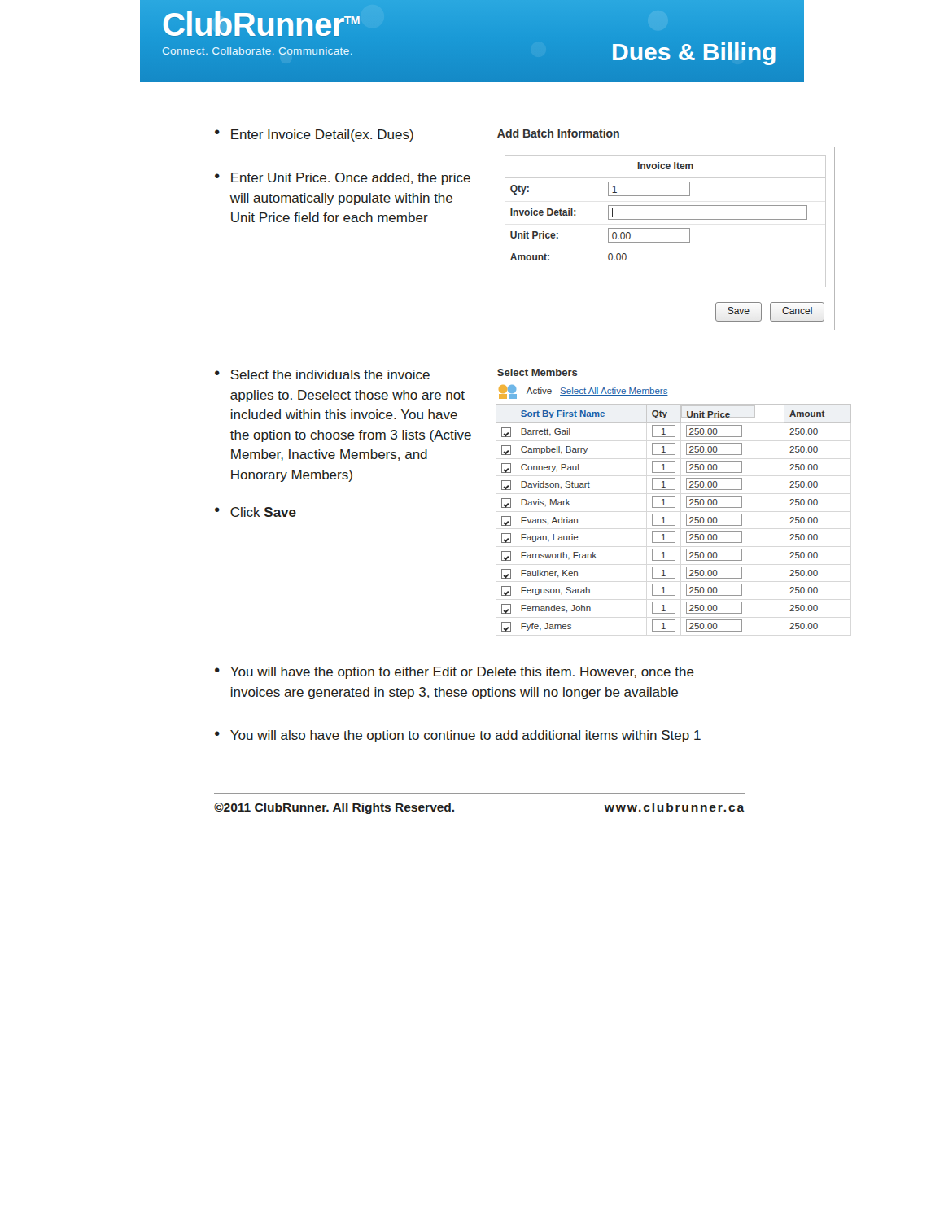ClubRunnerTM
Connect. Collaborate. Communicate.
Dues & Billing
Enter Invoice Detail(ex. Dues)
Enter Unit Price. Once added, the price will automatically populate within the Unit Price field for each member
Add Batch Information
Invoice Item
| Qty: | 1 |
| Invoice Detail: | |
| Unit Price: | 0.00 |
| Amount: | 0.00 |
Save Cancel
Select the individuals the invoice applies to. Deselect those who are not included within this invoice. You have the option to choose from 3 lists (Active Member, Inactive Members, and Honorary Members)
Click Save
Select Members
Active Select All Active Members
| | Sort By First Name | Qty | Unit Price | Amount |
| --- | --- | --- | --- | --- |
| | Barrett, Gail | 1 | 250.00 | 250.00 |
| | Campbell, Barry | 1 | 250.00 | 250.00 |
| | Connery, Paul | 1 | 250.00 | 250.00 |
| | Davidson, Stuart | 1 | 250.00 | 250.00 |
| | Davis, Mark | 1 | 250.00 | 250.00 |
| | Evans, Adrian | 1 | 250.00 | 250.00 |
| | Fagan, Laurie | 1 | 250.00 | 250.00 |
| | Farnsworth, Frank | 1 | 250.00 | 250.00 |
| | Faulkner, Ken | 1 | 250.00 | 250.00 |
| | Ferguson, Sarah | 1 | 250.00 | 250.00 |
| | Fernandes, John | 1 | 250.00 | 250.00 |
| | Fyfe, James | 1 | 250.00 | 250.00 |
You will have the option to either Edit or Delete this item. However, once the invoices are generated in step 3, these options will no longer be available
You will also have the option to continue to add additional items within Step 1
©2011 ClubRunner. All Rights Reserved.
www.clubrunner.ca